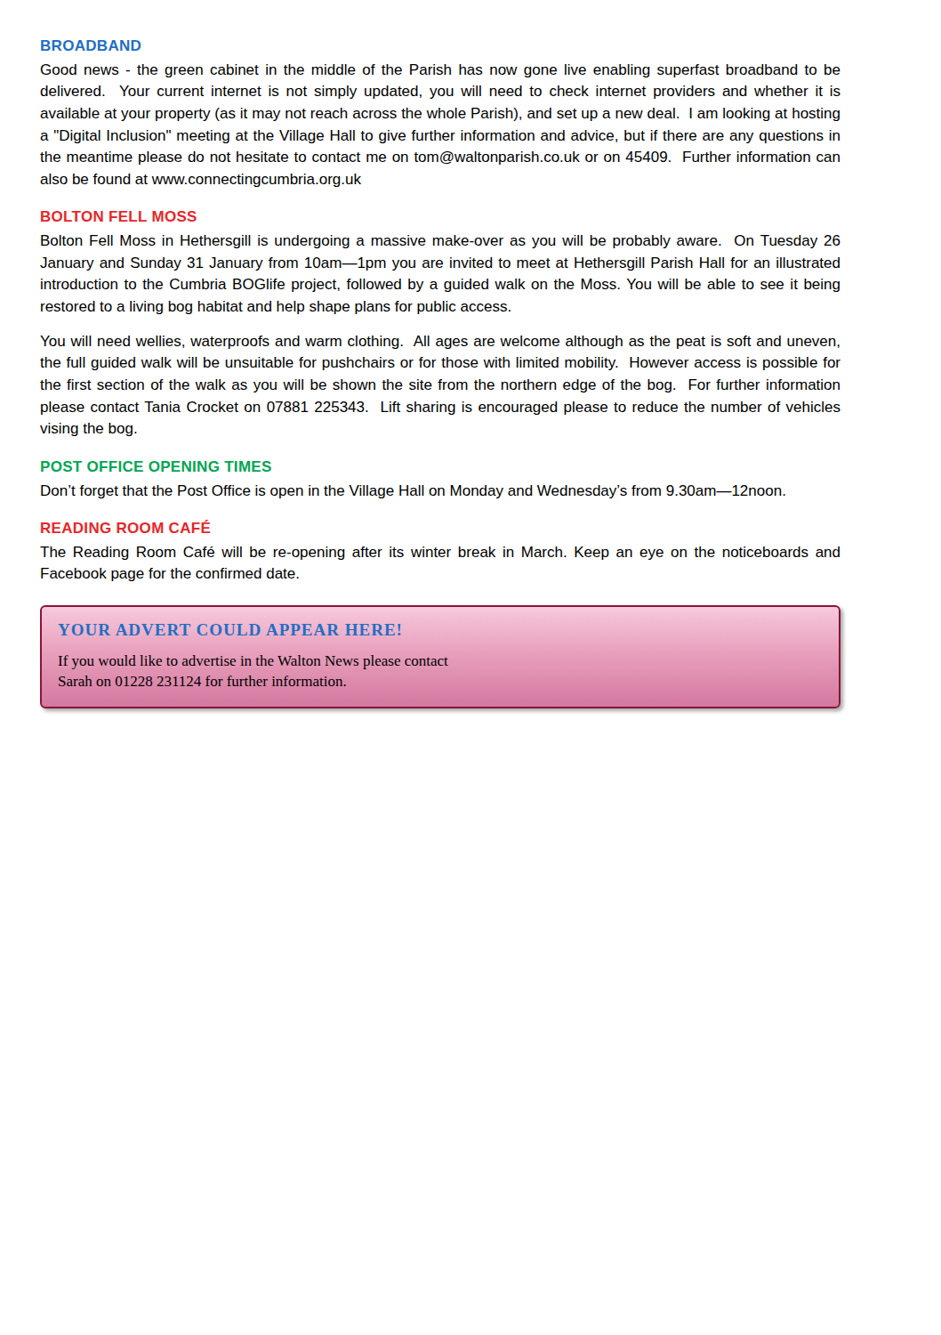BROADBAND
Good news - the green cabinet in the middle of the Parish has now gone live enabling superfast broadband to be delivered. Your current internet is not simply updated, you will need to check internet providers and whether it is available at your property (as it may not reach across the whole Parish), and set up a new deal. I am looking at hosting a "Digital Inclusion" meeting at the Village Hall to give further information and advice, but if there are any questions in the meantime please do not hesitate to contact me on tom@waltonparish.co.uk or on 45409. Further information can also be found at www.connectingcumbria.org.uk
BOLTON FELL MOSS
Bolton Fell Moss in Hethersgill is undergoing a massive make-over as you will be probably aware. On Tuesday 26 January and Sunday 31 January from 10am—1pm you are invited to meet at Hethersgill Parish Hall for an illustrated introduction to the Cumbria BOGlife project, followed by a guided walk on the Moss. You will be able to see it being restored to a living bog habitat and help shape plans for public access.
You will need wellies, waterproofs and warm clothing. All ages are welcome although as the peat is soft and uneven, the full guided walk will be unsuitable for pushchairs or for those with limited mobility. However access is possible for the first section of the walk as you will be shown the site from the northern edge of the bog. For further information please contact Tania Crocket on 07881 225343. Lift sharing is encouraged please to reduce the number of vehicles vising the bog.
POST OFFICE OPENING TIMES
Don’t forget that the Post Office is open in the Village Hall on Monday and Wednesday’s from 9.30am—12noon.
READING ROOM CAFÉ
The Reading Room Café will be re-opening after its winter break in March. Keep an eye on the noticeboards and Facebook page for the confirmed date.
YOUR ADVERT COULD APPEAR HERE!
If you would like to advertise in the Walton News please contact
Sarah on 01228 231124 for further information.